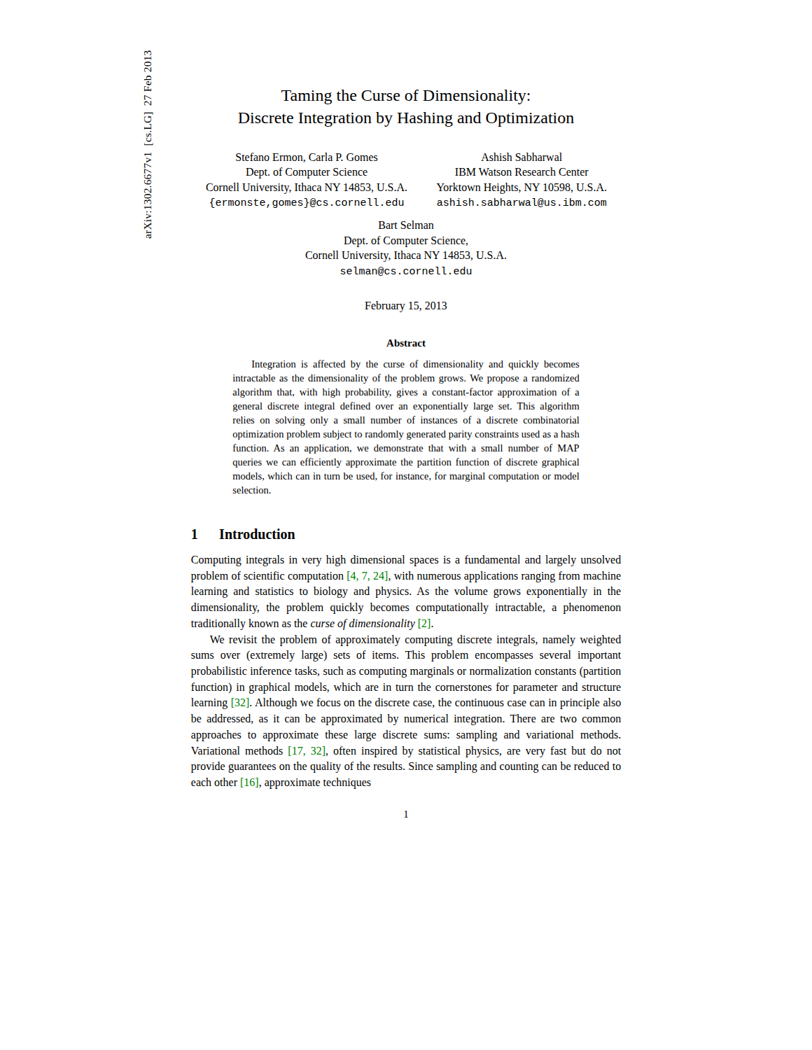arXiv:1302.6677v1 [cs.LG] 27 Feb 2013
Taming the Curse of Dimensionality:
Discrete Integration by Hashing and Optimization
| Stefano Ermon, Carla P. Gomes Dept. of Computer Science Cornell University, Ithaca NY 14853, U.S.A. {ermonste,gomes}@cs.cornell.edu | Ashish Sabharwal IBM Watson Research Center Yorktown Heights, NY 10598, U.S.A. ashish.sabharwal@us.ibm.com |
Bart Selman
Dept. of Computer Science,
Cornell University, Ithaca NY 14853, U.S.A.
selman@cs.cornell.edu
February 15, 2013
Abstract
Integration is affected by the curse of dimensionality and quickly becomes intractable as the dimensionality of the problem grows. We propose a randomized algorithm that, with high probability, gives a constant-factor approximation of a general discrete integral defined over an exponentially large set. This algorithm relies on solving only a small number of instances of a discrete combinatorial optimization problem subject to randomly generated parity constraints used as a hash function. As an application, we demonstrate that with a small number of MAP queries we can efficiently approximate the partition function of discrete graphical models, which can in turn be used, for instance, for marginal computation or model selection.
1 Introduction
Computing integrals in very high dimensional spaces is a fundamental and largely unsolved problem of scientific computation [4, 7, 24], with numerous applications ranging from machine learning and statistics to biology and physics. As the volume grows exponentially in the dimensionality, the problem quickly becomes computationally intractable, a phenomenon traditionally known as the curse of dimensionality [2].
We revisit the problem of approximately computing discrete integrals, namely weighted sums over (extremely large) sets of items. This problem encompasses several important probabilistic inference tasks, such as computing marginals or normalization constants (partition function) in graphical models, which are in turn the cornerstones for parameter and structure learning [32]. Although we focus on the discrete case, the continuous case can in principle also be addressed, as it can be approximated by numerical integration. There are two common approaches to approximate these large discrete sums: sampling and variational methods. Variational methods [17, 32], often inspired by statistical physics, are very fast but do not provide guarantees on the quality of the results. Since sampling and counting can be reduced to each other [16], approximate techniques
1